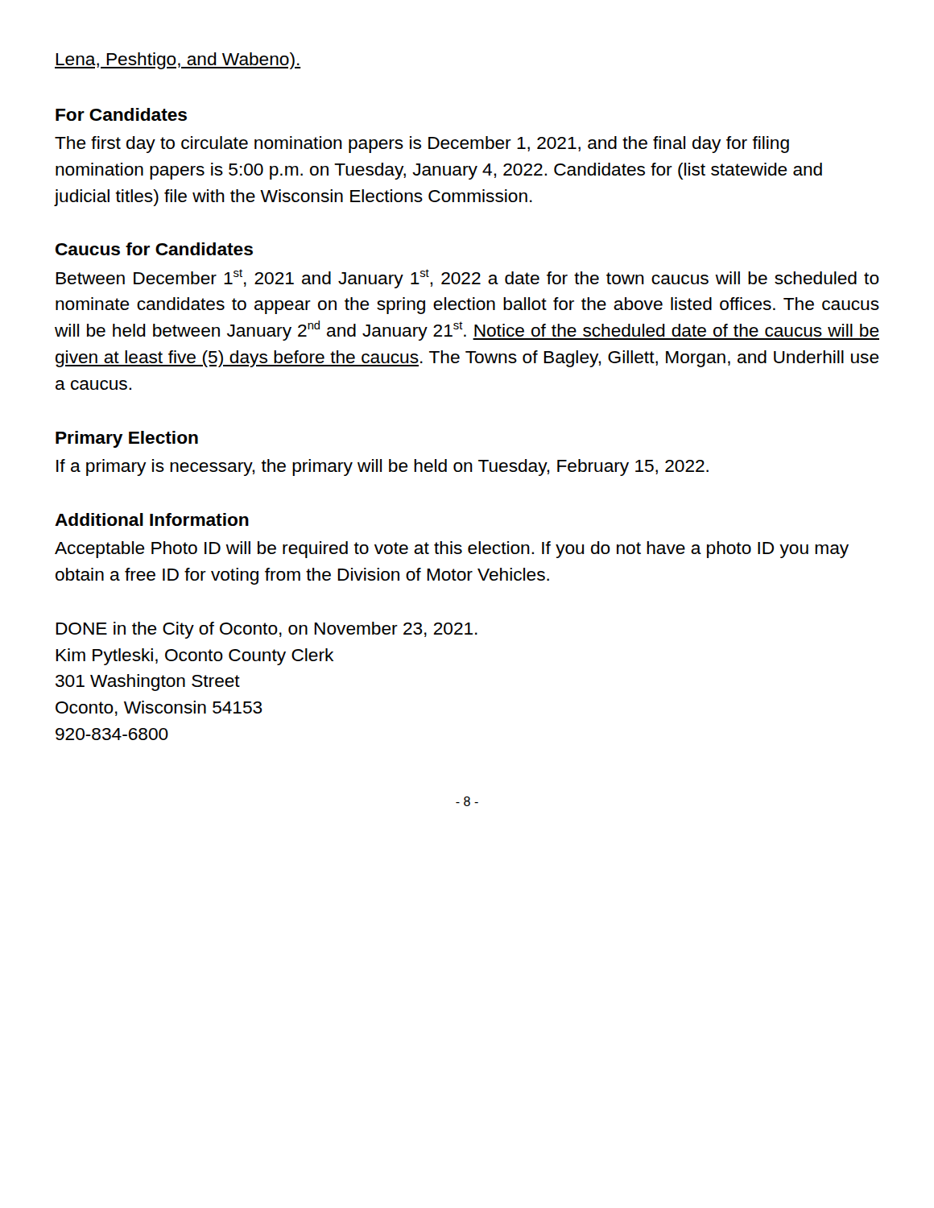Lena, Peshtigo, and Wabeno).
For Candidates
The first day to circulate nomination papers is December 1, 2021, and the final day for filing nomination papers is 5:00 p.m. on Tuesday, January 4, 2022. Candidates for (list statewide and judicial titles) file with the Wisconsin Elections Commission.
Caucus for Candidates
Between December 1st, 2021 and January 1st, 2022 a date for the town caucus will be scheduled to nominate candidates to appear on the spring election ballot for the above listed offices. The caucus will be held between January 2nd and January 21st. Notice of the scheduled date of the caucus will be given at least five (5) days before the caucus. The Towns of Bagley, Gillett, Morgan, and Underhill use a caucus.
Primary Election
If a primary is necessary, the primary will be held on Tuesday, February 15, 2022.
Additional Information
Acceptable Photo ID will be required to vote at this election. If you do not have a photo ID you may obtain a free ID for voting from the Division of Motor Vehicles.
DONE in the City of Oconto, on November 23, 2021.
Kim Pytleski, Oconto County Clerk
301 Washington Street
Oconto, Wisconsin 54153
920-834-6800
- 8 -